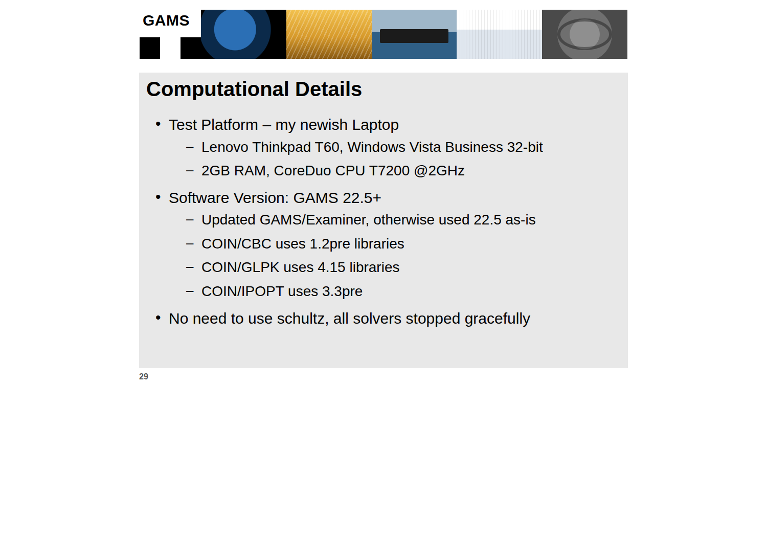GAMS
Computational Details
Test Platform – my newish Laptop
Lenovo Thinkpad T60, Windows Vista Business 32-bit
2GB RAM, CoreDuo CPU T7200 @2GHz
Software Version: GAMS 22.5+
Updated GAMS/Examiner, otherwise used 22.5 as-is
COIN/CBC uses 1.2pre libraries
COIN/GLPK uses 4.15 libraries
COIN/IPOPT uses 3.3pre
No need to use schultz, all solvers stopped gracefully
29